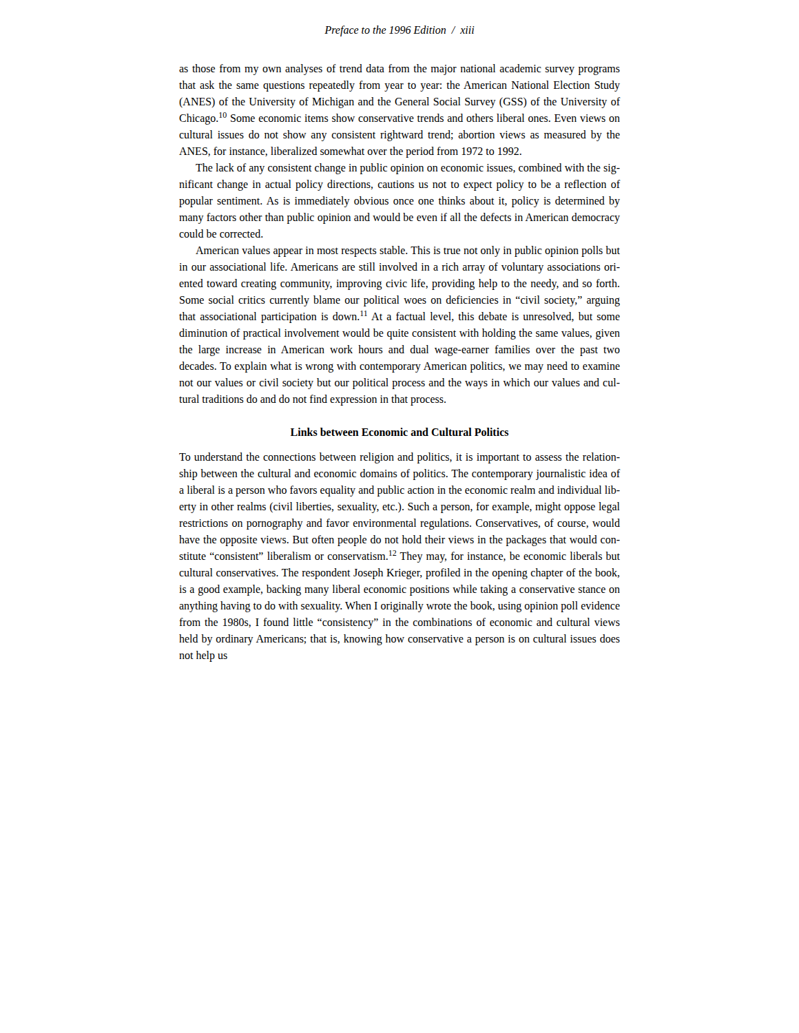Preface to the 1996 Edition / xiii
as those from my own analyses of trend data from the major national academic survey programs that ask the same questions repeatedly from year to year: the American National Election Study (ANES) of the University of Michigan and the General Social Survey (GSS) of the University of Chicago.10 Some economic items show conservative trends and others liberal ones. Even views on cultural issues do not show any consistent rightward trend; abortion views as measured by the ANES, for instance, liberalized somewhat over the period from 1972 to 1992.
The lack of any consistent change in public opinion on economic issues, combined with the significant change in actual policy directions, cautions us not to expect policy to be a reflection of popular sentiment. As is immediately obvious once one thinks about it, policy is determined by many factors other than public opinion and would be even if all the defects in American democracy could be corrected.
American values appear in most respects stable. This is true not only in public opinion polls but in our associational life. Americans are still involved in a rich array of voluntary associations oriented toward creating community, improving civic life, providing help to the needy, and so forth. Some social critics currently blame our political woes on deficiencies in “civil society,” arguing that associational participation is down.11 At a factual level, this debate is unresolved, but some diminution of practical involvement would be quite consistent with holding the same values, given the large increase in American work hours and dual wage-earner families over the past two decades. To explain what is wrong with contemporary American politics, we may need to examine not our values or civil society but our political process and the ways in which our values and cultural traditions do and do not find expression in that process.
Links between Economic and Cultural Politics
To understand the connections between religion and politics, it is important to assess the relationship between the cultural and economic domains of politics. The contemporary journalistic idea of a liberal is a person who favors equality and public action in the economic realm and individual liberty in other realms (civil liberties, sexuality, etc.). Such a person, for example, might oppose legal restrictions on pornography and favor environmental regulations. Conservatives, of course, would have the opposite views. But often people do not hold their views in the packages that would constitute “consistent” liberalism or conservatism.12 They may, for instance, be economic liberals but cultural conservatives. The respondent Joseph Krieger, profiled in the opening chapter of the book, is a good example, backing many liberal economic positions while taking a conservative stance on anything having to do with sexuality. When I originally wrote the book, using opinion poll evidence from the 1980s, I found little “consistency” in the combinations of economic and cultural views held by ordinary Americans; that is, knowing how conservative a person is on cultural issues does not help us